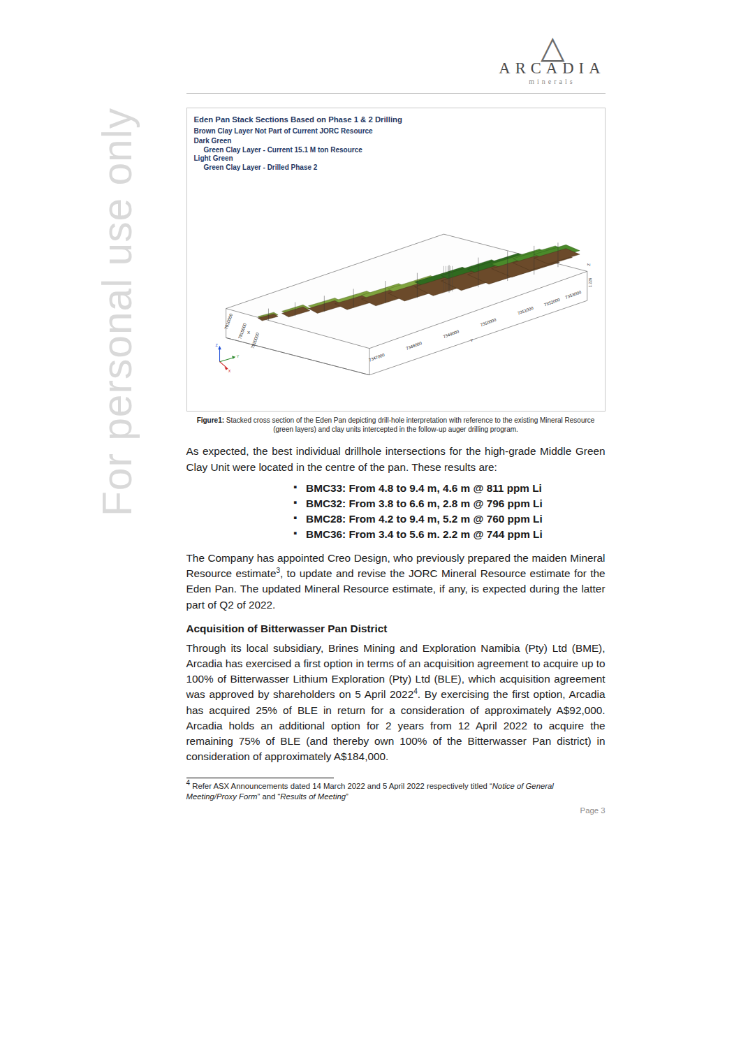For personal use only
△
ARCADIA
minerals
Eden Pan Stack Sections Based on Phase 1 & 2 Drilling
Brown Clay Layer Not Part of Current JORC Resource
Dark Green
Green Clay Layer - Current 15.1 M ton Resource
Light Green
Green Clay Layer - Drilled Phase 2
Z 1 226 7347000 7348000 7349000 7350000 7351000 7352000 7353000 Y 7910000 7915000 7920000 X Z Y X
Figure1: Stacked cross section of the Eden Pan depicting drill-hole interpretation with reference to the existing Mineral Resource (green layers) and clay units intercepted in the follow-up auger drilling program.
As expected, the best individual drillhole intersections for the high-grade Middle Green Clay Unit were located in the centre of the pan. These results are:
BMC33: From 4.8 to 9.4 m, 4.6 m @ 811 ppm Li
BMC32: From 3.8 to 6.6 m, 2.8 m @ 796 ppm Li
BMC28: From 4.2 to 9.4 m, 5.2 m @ 760 ppm Li
BMC36: From 3.4 to 5.6 m. 2.2 m @ 744 ppm Li
The Company has appointed Creo Design, who previously prepared the maiden Mineral Resource estimate3, to update and revise the JORC Mineral Resource estimate for the Eden Pan. The updated Mineral Resource estimate, if any, is expected during the latter part of Q2 of 2022.
Acquisition of Bitterwasser Pan District
Through its local subsidiary, Brines Mining and Exploration Namibia (Pty) Ltd (BME), Arcadia has exercised a first option in terms of an acquisition agreement to acquire up to 100% of Bitterwasser Lithium Exploration (Pty) Ltd (BLE), which acquisition agreement was approved by shareholders on 5 April 20224. By exercising the first option, Arcadia has acquired 25% of BLE in return for a consideration of approximately A$92,000. Arcadia holds an additional option for 2 years from 12 April 2022 to acquire the remaining 75% of BLE (and thereby own 100% of the Bitterwasser Pan district) in consideration of approximately A$184,000.
4 Refer ASX Announcements dated 14 March 2022 and 5 April 2022 respectively titled “Notice of General Meeting/Proxy Form” and “Results of Meeting”
Page 3